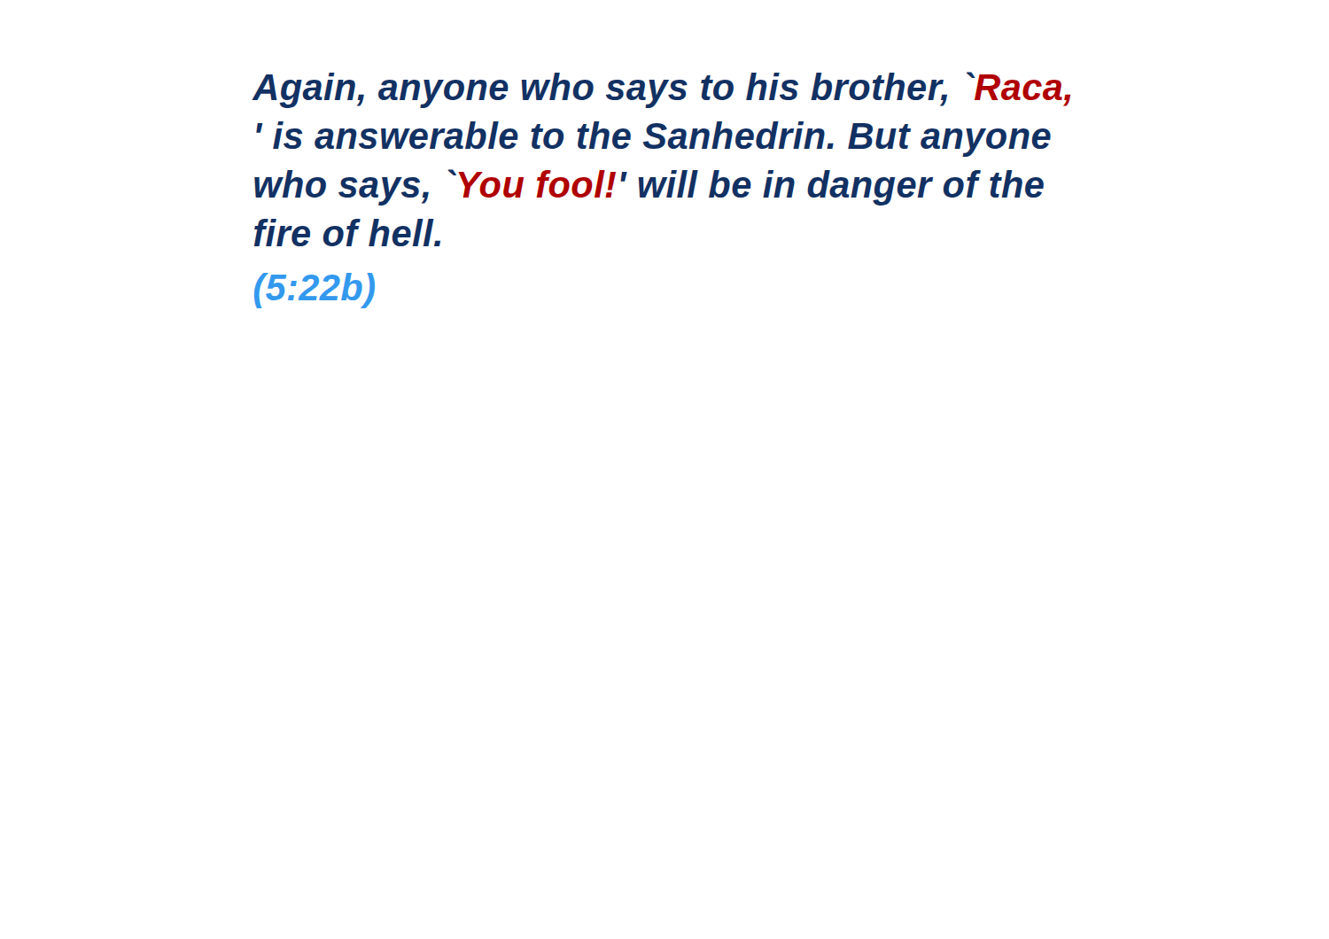Again, anyone who says to his brother, `Raca, ' is answerable to the Sanhedrin. But anyone who says, `You fool!' will be in danger of the fire of hell. (5:22b)